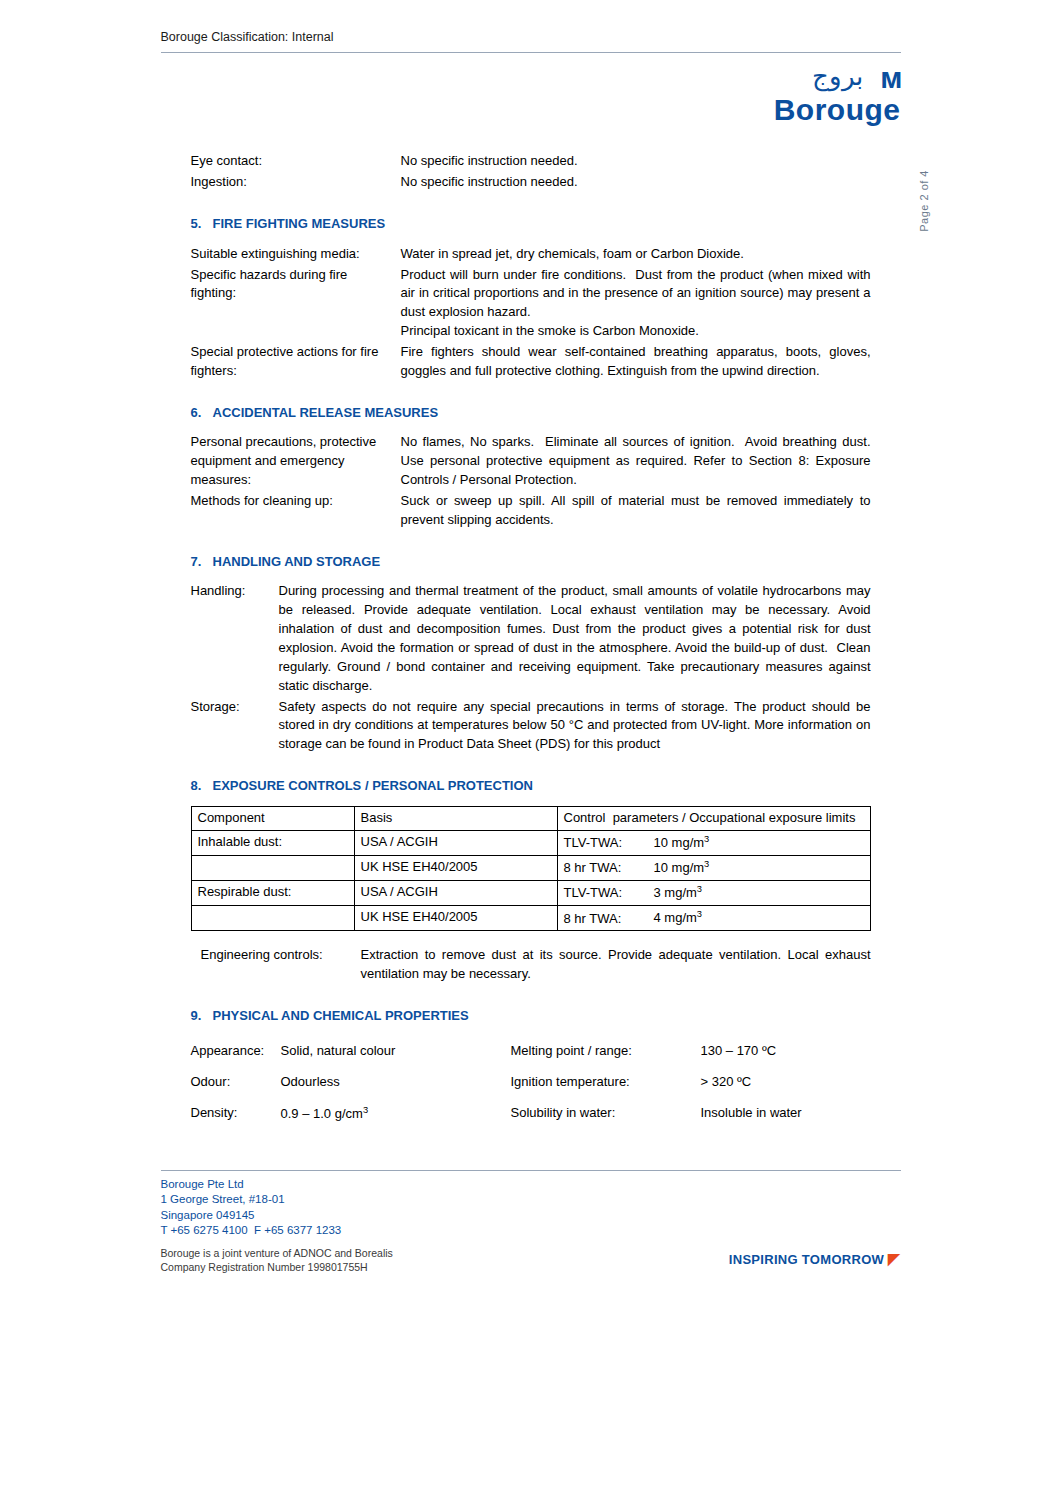Borouge Classification: Internal
بروج ᴍ
Borouge
Page 2 of 4
| Eye contact: | No specific instruction needed. |
| Ingestion: | No specific instruction needed. |
5. FIRE FIGHTING MEASURES
| Suitable extinguishing media: | Water in spread jet, dry chemicals, foam or Carbon Dioxide. |
| Specific hazards during fire fighting: | Product will burn under fire conditions. Dust from the product (when mixed with air in critical proportions and in the presence of an ignition source) may present a dust explosion hazard. Principal toxicant in the smoke is Carbon Monoxide. |
| Special protective actions for fire fighters: | Fire fighters should wear self-contained breathing apparatus, boots, gloves, goggles and full protective clothing. Extinguish from the upwind direction. |
6. ACCIDENTAL RELEASE MEASURES
| Personal precautions, protective equipment and emergency measures: | No flames, No sparks. Eliminate all sources of ignition. Avoid breathing dust. Use personal protective equipment as required. Refer to Section 8: Exposure Controls / Personal Protection. |
| Methods for cleaning up: | Suck or sweep up spill. All spill of material must be removed immediately to prevent slipping accidents. |
7. HANDLING AND STORAGE
| Handling: | During processing and thermal treatment of the product, small amounts of volatile hydrocarbons may be released. Provide adequate ventilation. Local exhaust ventilation may be necessary. Avoid inhalation of dust and decomposition fumes. Dust from the product gives a potential risk for dust explosion. Avoid the formation or spread of dust in the atmosphere. Avoid the build-up of dust. Clean regularly. Ground / bond container and receiving equipment. Take precautionary measures against static discharge. |
| Storage: | Safety aspects do not require any special precautions in terms of storage. The product should be stored in dry conditions at temperatures below 50 °C and protected from UV-light. More information on storage can be found in Product Data Sheet (PDS) for this product |
8. EXPOSURE CONTROLS / PERSONAL PROTECTION
| Component | Basis | Control parameters / Occupational exposure limits |
| Inhalable dust: | USA / ACGIH | TLV-TWA: 10 mg/m 3 |
| | UK HSE EH40/2005 | 8 hr TWA: 10 mg/m 3 |
| Respirable dust: | USA / ACGIH | TLV-TWA: 3 mg/m 3 |
| | UK HSE EH40/2005 | 8 hr TWA: 4 mg/m 3 |
| Engineering controls: | Extraction to remove dust at its source. Provide adequate ventilation. Local exhaust ventilation may be necessary. |
9. PHYSICAL AND CHEMICAL PROPERTIES
| Appearance: | Solid, natural colour | Melting point / range: | 130 – 170 ºC |
| Odour: | Odourless | Ignition temperature: | > 320 ºC |
| Density: | 0.9 – 1.0 g/cm 3 | Solubility in water: | Insoluble in water |
Borouge Pte Ltd
1 George Street, #18-01
Singapore 049145
T +65 6275 4100 F +65 6377 1233
Borouge is a joint venture of ADNOC and Borealis
Company Registration Number 199801755H
INSPIRING TOMORROW◤